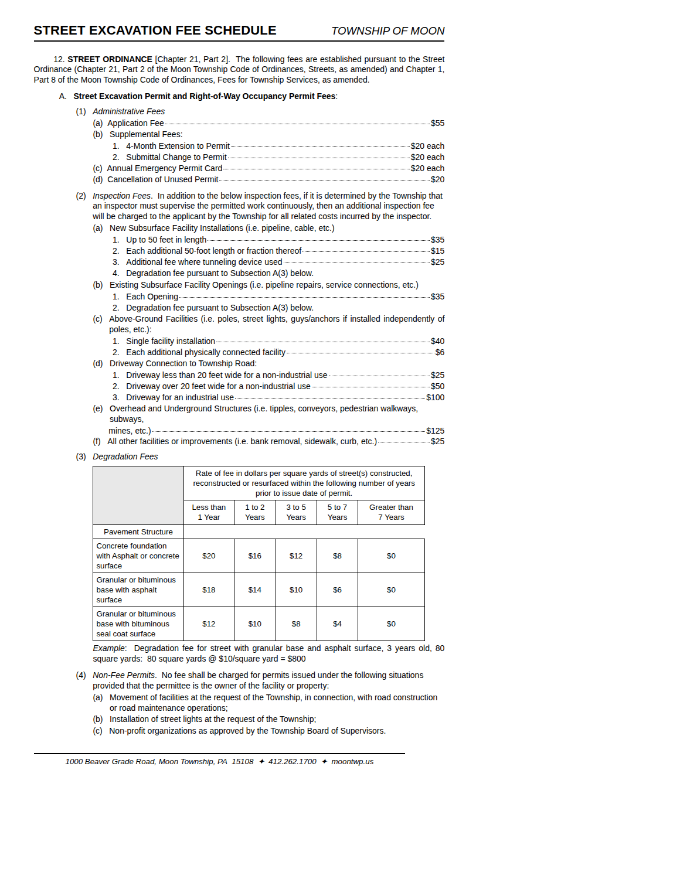STREET EXCAVATION FEE SCHEDULE
TOWNSHIP OF MOON
12. STREET ORDINANCE [Chapter 21, Part 2]. The following fees are established pursuant to the Street Ordinance (Chapter 21, Part 2 of the Moon Township Code of Ordinances, Streets, as amended) and Chapter 1, Part 8 of the Moon Township Code of Ordinances, Fees for Township Services, as amended.
A. Street Excavation Permit and Right-of-Way Occupancy Permit Fees:
(1) Administrative Fees
(a) Application Fee $55
(b) Supplemental Fees:
1. 4-Month Extension to Permit $20 each
2. Submittal Change to Permit $20 each
(c) Annual Emergency Permit Card $20 each
(d) Cancellation of Unused Permit $20
(2) Inspection Fees. In addition to the below inspection fees, if it is determined by the Township that an inspector must supervise the permitted work continuously, then an additional inspection fee will be charged to the applicant by the Township for all related costs incurred by the inspector.
(a) New Subsurface Facility Installations (i.e. pipeline, cable, etc.)
1. Up to 50 feet in length $35
2. Each additional 50-foot length or fraction thereof $15
3. Additional fee where tunneling device used $25
4. Degradation fee pursuant to Subsection A(3) below.
(b) Existing Subsurface Facility Openings (i.e. pipeline repairs, service connections, etc.)
1. Each Opening $35
2. Degradation fee pursuant to Subsection A(3) below.
(c) Above-Ground Facilities (i.e. poles, street lights, guys/anchors if installed independently of poles, etc.):
1. Single facility installation $40
2. Each additional physically connected facility $6
(d) Driveway Connection to Township Road:
1. Driveway less than 20 feet wide for a non-industrial use $25
2. Driveway over 20 feet wide for a non-industrial use $50
3. Driveway for an industrial use $100
(e) Overhead and Underground Structures (i.e. tipples, conveyors, pedestrian walkways, subways,
mines, etc.) $125
(f) All other facilities or improvements (i.e. bank removal, sidewalk, curb, etc.) $25
(3) Degradation Fees
| | Rate of fee in dollars per square yards of street(s) constructed, reconstructed or resurfaced within the following number of years prior to issue date of permit. |
| Less than 1 Year | 1 to 2 Years | 3 to 5 Years | 5 to 7 Years | Greater than 7 Years |
| Pavement Structure | |
| Concrete foundation with Asphalt or concrete surface | $20 | $16 | $12 | $8 | $0 |
| Granular or bituminous base with asphalt surface | $18 | $14 | $10 | $6 | $0 |
| Granular or bituminous base with bituminous seal coat surface | $12 | $10 | $8 | $4 | $0 |
Example: Degradation fee for street with granular base and asphalt surface, 3 years old, 80 square yards: 80 square yards @ $10/square yard = $800
(4) Non-Fee Permits. No fee shall be charged for permits issued under the following situations provided that the permittee is the owner of the facility or property:
(a) Movement of facilities at the request of the Township, in connection, with road construction or road maintenance operations;
(b) Installation of street lights at the request of the Township;
(c) Non-profit organizations as approved by the Township Board of Supervisors.
1000 Beaver Grade Road, Moon Township, PA 15108 ✦ 412.262.1700 ✦ moontwp.us